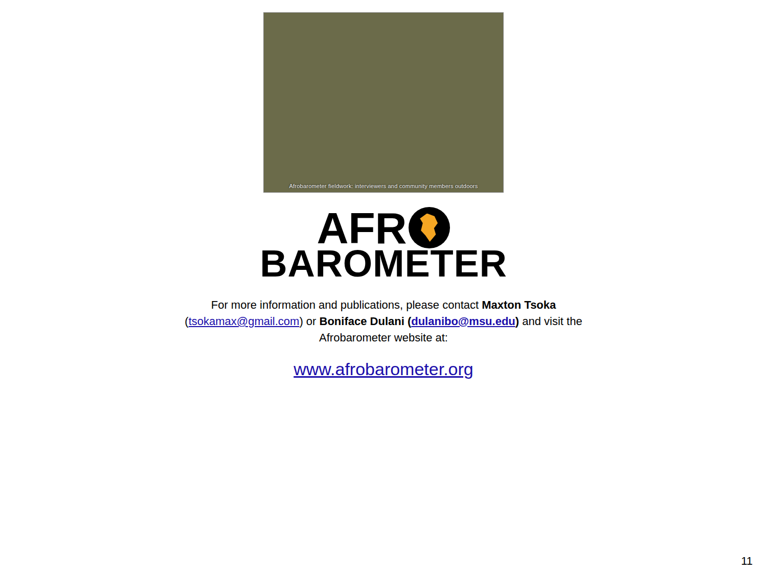Afrobarometer fieldwork: interviewers and community members outdoors
AFR BAROMETER
For more information and publications, please contact Maxton Tsoka (tsokamax@gmail.com) or Boniface Dulani (dulanibo@msu.edu) and visit the Afrobarometer website at:
www.afrobarometer.org
11